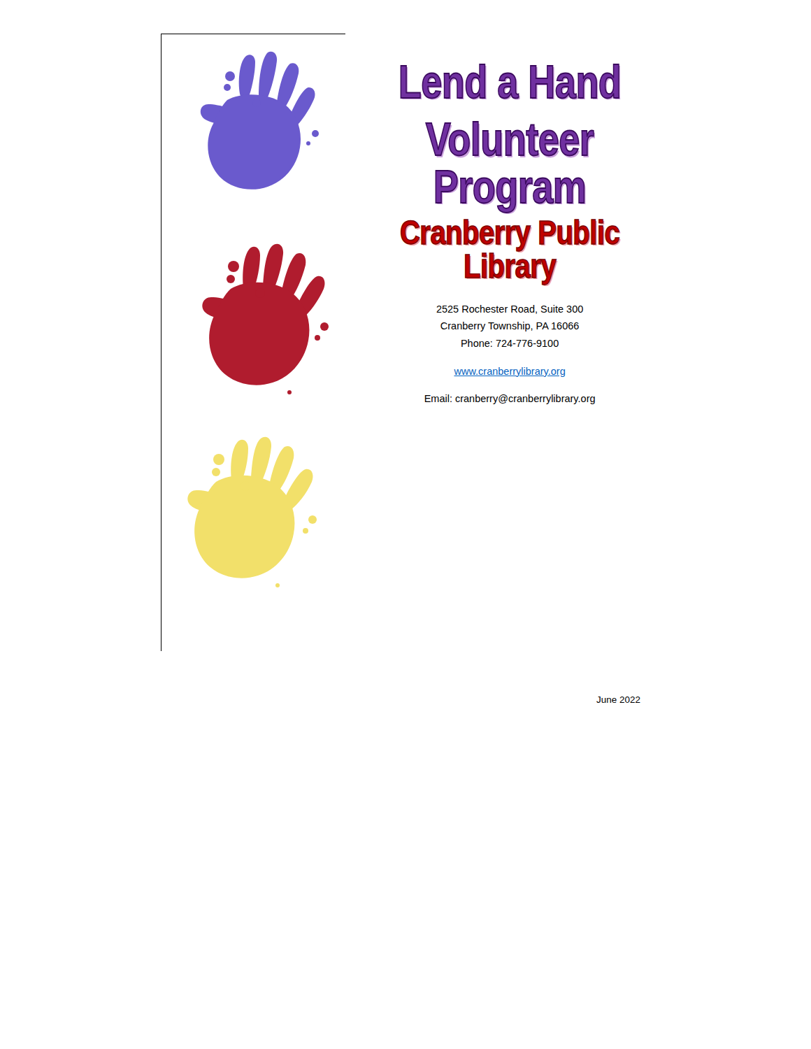Lend a HandVolunteer Program
Cranberry Public Library
2525 Rochester Road, Suite 300
Cranberry Township, PA 16066
Phone: 724-776-9100
www.cranberrylibrary.org
Email: cranberry@cranberrylibrary.org
June 2022